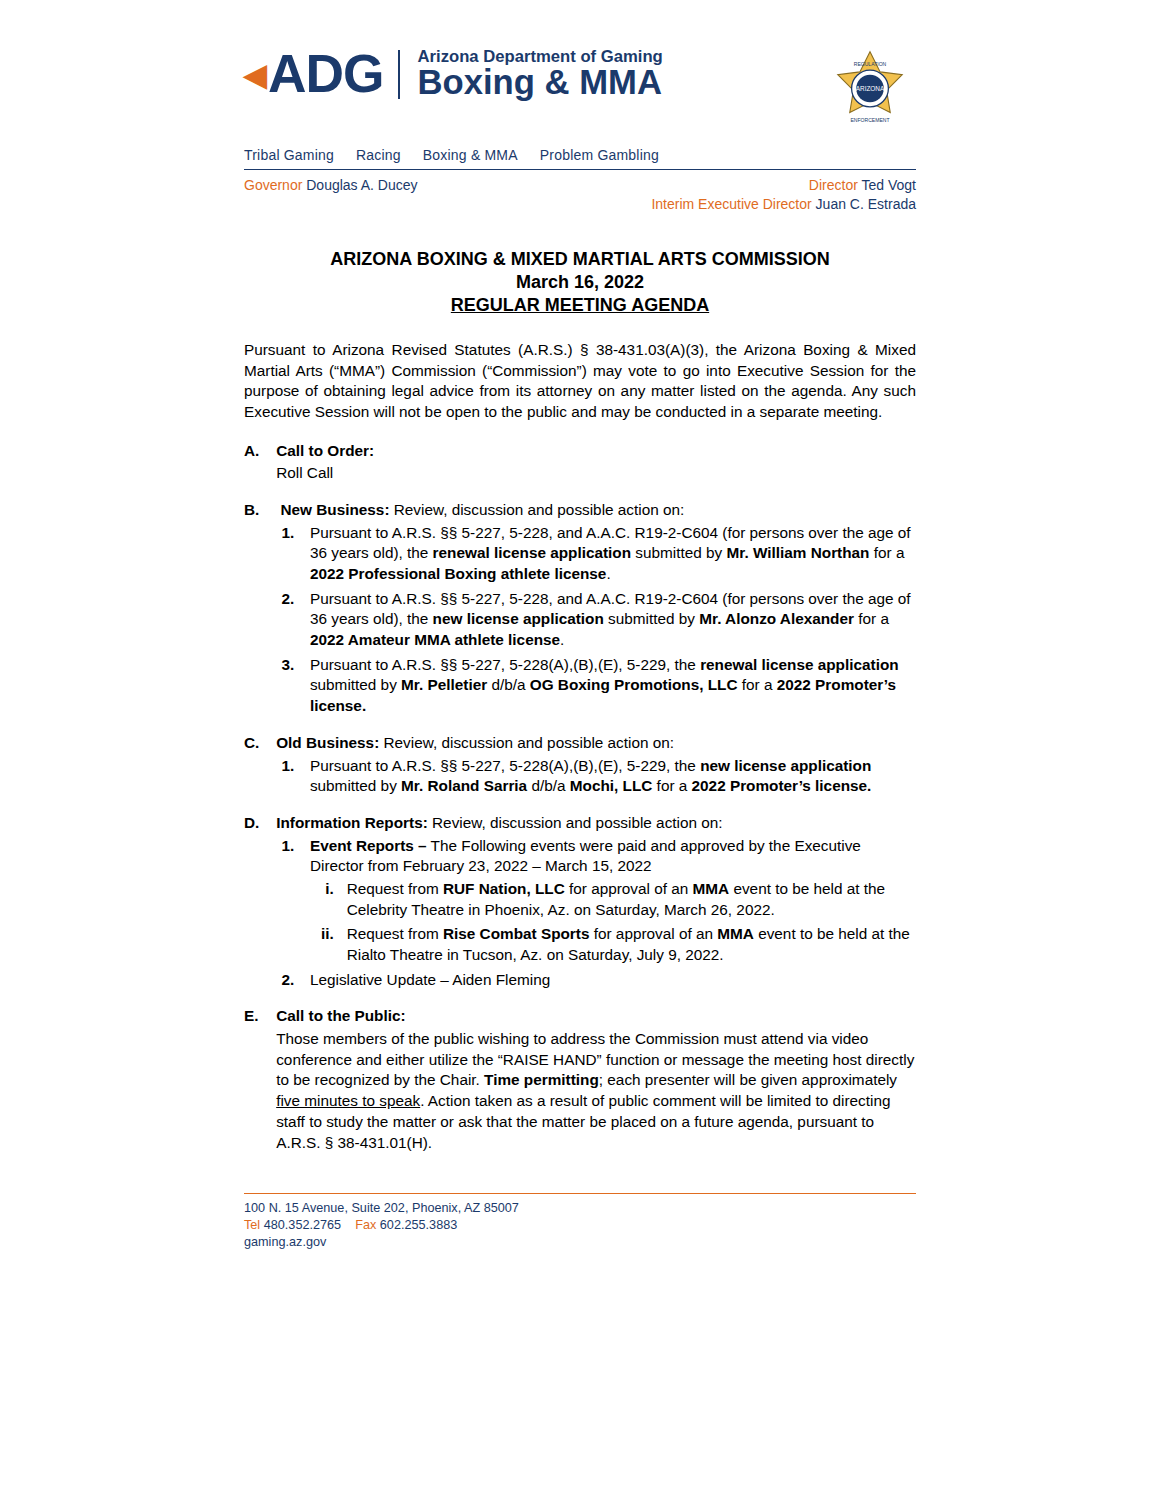◂ADG
Arizona Department of Gaming
Boxing & MMA
ARIZONA REGULATION ENFORCEMENT
Tribal Gaming Racing Boxing & MMA Problem Gambling
Governor Douglas A. Ducey
Director Ted Vogt
Interim Executive Director Juan C. Estrada
ARIZONA BOXING & MIXED MARTIAL ARTS COMMISSION
March 16, 2022
REGULAR MEETING AGENDA
Pursuant to Arizona Revised Statutes (A.R.S.) § 38-431.03(A)(3), the Arizona Boxing & Mixed Martial Arts (“MMA”) Commission (“Commission”) may vote to go into Executive Session for the purpose of obtaining legal advice from its attorney on any matter listed on the agenda. Any such Executive Session will not be open to the public and may be conducted in a separate meeting.
A.
Call to Order:
Roll Call
B.
New Business: Review, discussion and possible action on:
1. Pursuant to A.R.S. §§ 5-227, 5-228, and A.A.C. R19-2-C604 (for persons over the age of 36 years old), the renewal license application submitted by Mr. William Northan for a 2022 Professional Boxing athlete license.
2. Pursuant to A.R.S. §§ 5-227, 5-228, and A.A.C. R19-2-C604 (for persons over the age of 36 years old), the new license application submitted by Mr. Alonzo Alexander for a 2022 Amateur MMA athlete license.
3. Pursuant to A.R.S. §§ 5-227, 5-228(A),(B),(E), 5-229, the renewal license application submitted by Mr. Pelletier d/b/a OG Boxing Promotions, LLC for a 2022 Promoter’s license.
C.
Old Business: Review, discussion and possible action on:
1. Pursuant to A.R.S. §§ 5-227, 5-228(A),(B),(E), 5-229, the new license application submitted by Mr. Roland Sarria d/b/a Mochi, LLC for a 2022 Promoter’s license.
D.
Information Reports: Review, discussion and possible action on:
1. Event Reports – The Following events were paid and approved by the Executive Director from February 23, 2022 – March 15, 2022
i. Request from RUF Nation, LLC for approval of an MMA event to be held at the Celebrity Theatre in Phoenix, Az. on Saturday, March 26, 2022.
ii. Request from Rise Combat Sports for approval of an MMA event to be held at the Rialto Theatre in Tucson, Az. on Saturday, July 9, 2022.
2. Legislative Update – Aiden Fleming
E.
Call to the Public:
Those members of the public wishing to address the Commission must attend via video conference and either utilize the “RAISE HAND” function or message the meeting host directly to be recognized by the Chair. Time permitting; each presenter will be given approximately five minutes to speak. Action taken as a result of public comment will be limited to directing staff to study the matter or ask that the matter be placed on a future agenda, pursuant to A.R.S. § 38-431.01(H).
100 N. 15 Avenue, Suite 202, Phoenix, AZ 85007
Tel 480.352.2765 Fax 602.255.3883
gaming.az.gov